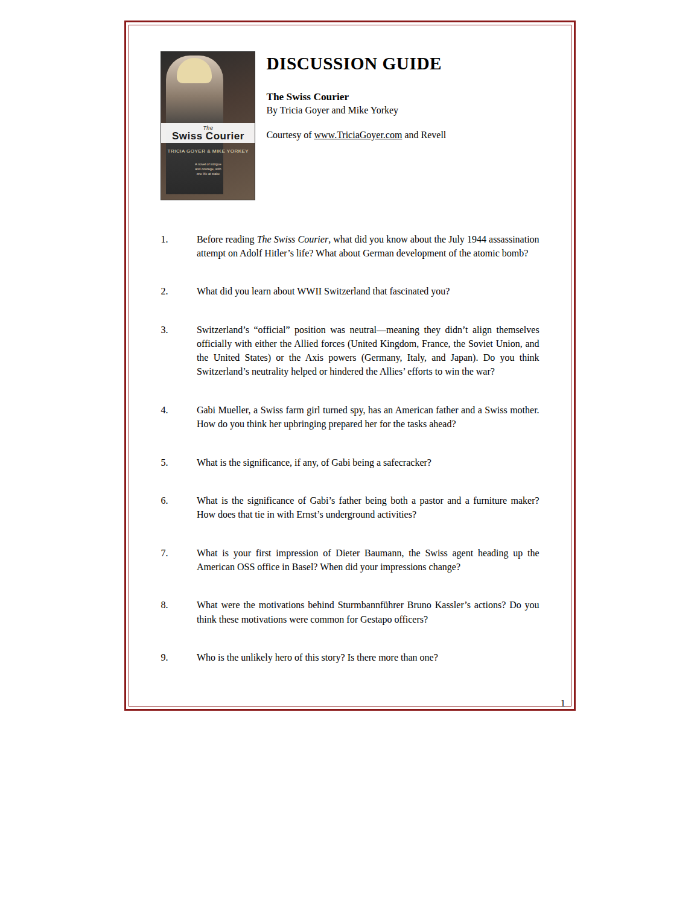The
Swiss Courier
TRICIA GOYER & MIKE YORKEY
A novel of intrigue
and courage, with
one life at stake
DISCUSSION GUIDE
The Swiss Courier
By Tricia Goyer and Mike Yorkey
Courtesy of www.TriciaGoyer.com and Revell
Before reading The Swiss Courier, what did you know about the July 1944 assassination attempt on Adolf Hitler’s life? What about German development of the atomic bomb?
What did you learn about WWII Switzerland that fascinated you?
Switzerland’s “official” position was neutral—meaning they didn’t align themselves officially with either the Allied forces (United Kingdom, France, the Soviet Union, and the United States) or the Axis powers (Germany, Italy, and Japan). Do you think Switzerland’s neutrality helped or hindered the Allies’ efforts to win the war?
Gabi Mueller, a Swiss farm girl turned spy, has an American father and a Swiss mother. How do you think her upbringing prepared her for the tasks ahead?
What is the significance, if any, of Gabi being a safecracker?
What is the significance of Gabi’s father being both a pastor and a furniture maker? How does that tie in with Ernst’s underground activities?
What is your first impression of Dieter Baumann, the Swiss agent heading up the American OSS office in Basel? When did your impressions change?
What were the motivations behind Sturmbannführer Bruno Kassler’s actions? Do you think these motivations were common for Gestapo officers?
Who is the unlikely hero of this story? Is there more than one?
1